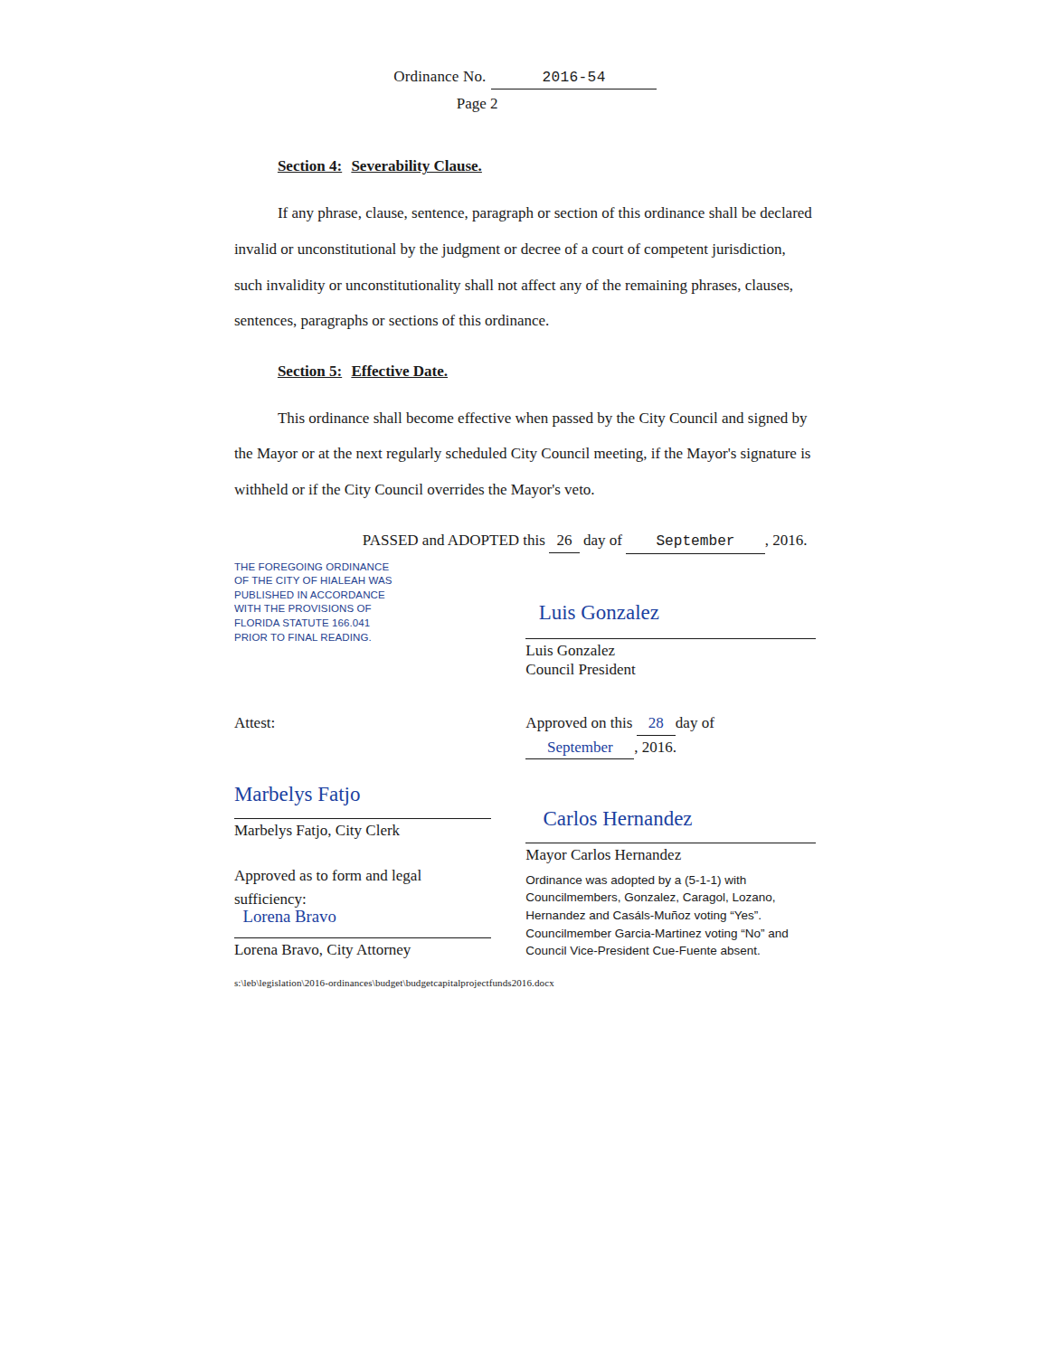Ordinance No. 2016-54
Page 2
Section 4: Severability Clause.
If any phrase, clause, sentence, paragraph or section of this ordinance shall be declared invalid or unconstitutional by the judgment or decree of a court of competent jurisdiction, such invalidity or unconstitutionality shall not affect any of the remaining phrases, clauses, sentences, paragraphs or sections of this ordinance.
Section 5: Effective Date.
This ordinance shall become effective when passed by the City Council and signed by the Mayor or at the next regularly scheduled City Council meeting, if the Mayor's signature is withheld or if the City Council overrides the Mayor's veto.
PASSED and ADOPTED this 26 day of September, 2016.
The foregoing ordinance
of the City of Hialeah was
published in accordance
with the provisions of
Florida Statute 166.041
prior to final reading.
Luis Gonzalez
Luis Gonzalez
Council President
Attest:
Marbelys Fatjo
Marbelys Fatjo, City Clerk
Approved as to form and legal sufficiency: Lorena Bravo
Lorena Bravo, City Attorney
Approved on this 28day of September, 2016.
Carlos Hernandez
Mayor Carlos Hernandez
Ordinance was adopted by a (5-1-1) with Councilmembers, Gonzalez, Caragol, Lozano, Hernandez and Casáls-Muñoz voting “Yes”. Councilmember Garcia-Martinez voting “No” and Council Vice-President Cue-Fuente absent.
s:\leb\legislation\2016-ordinances\budget\budgetcapitalprojectfunds2016.docx